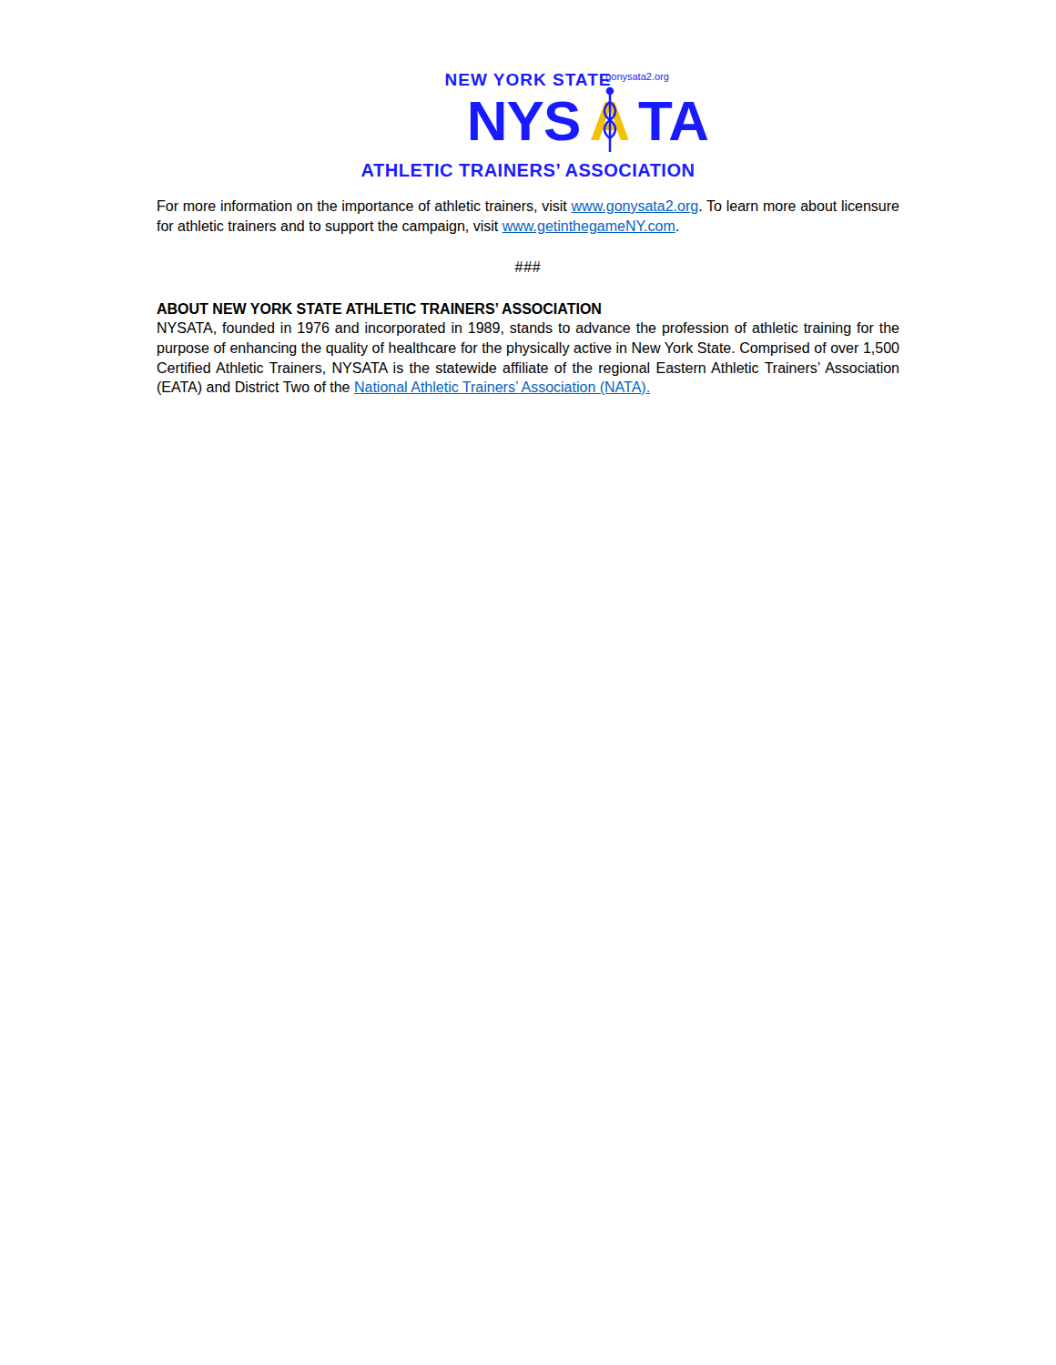NEW YORK STATE gonysata2.org NYS A TA ATHLETIC TRAINERS’ ASSOCIATION
For more information on the importance of athletic trainers, visit www.gonysata2.org. To learn more about licensure for athletic trainers and to support the campaign, visit www.getinthegameNY.com.
###
About New York State Athletic Trainers’ Association
NYSATA, founded in 1976 and incorporated in 1989, stands to advance the profession of athletic training for the purpose of enhancing the quality of healthcare for the physically active in New York State. Comprised of over 1,500 Certified Athletic Trainers, NYSATA is the statewide affiliate of the regional Eastern Athletic Trainers’ Association (EATA) and District Two of the National Athletic Trainers’ Association (NATA).